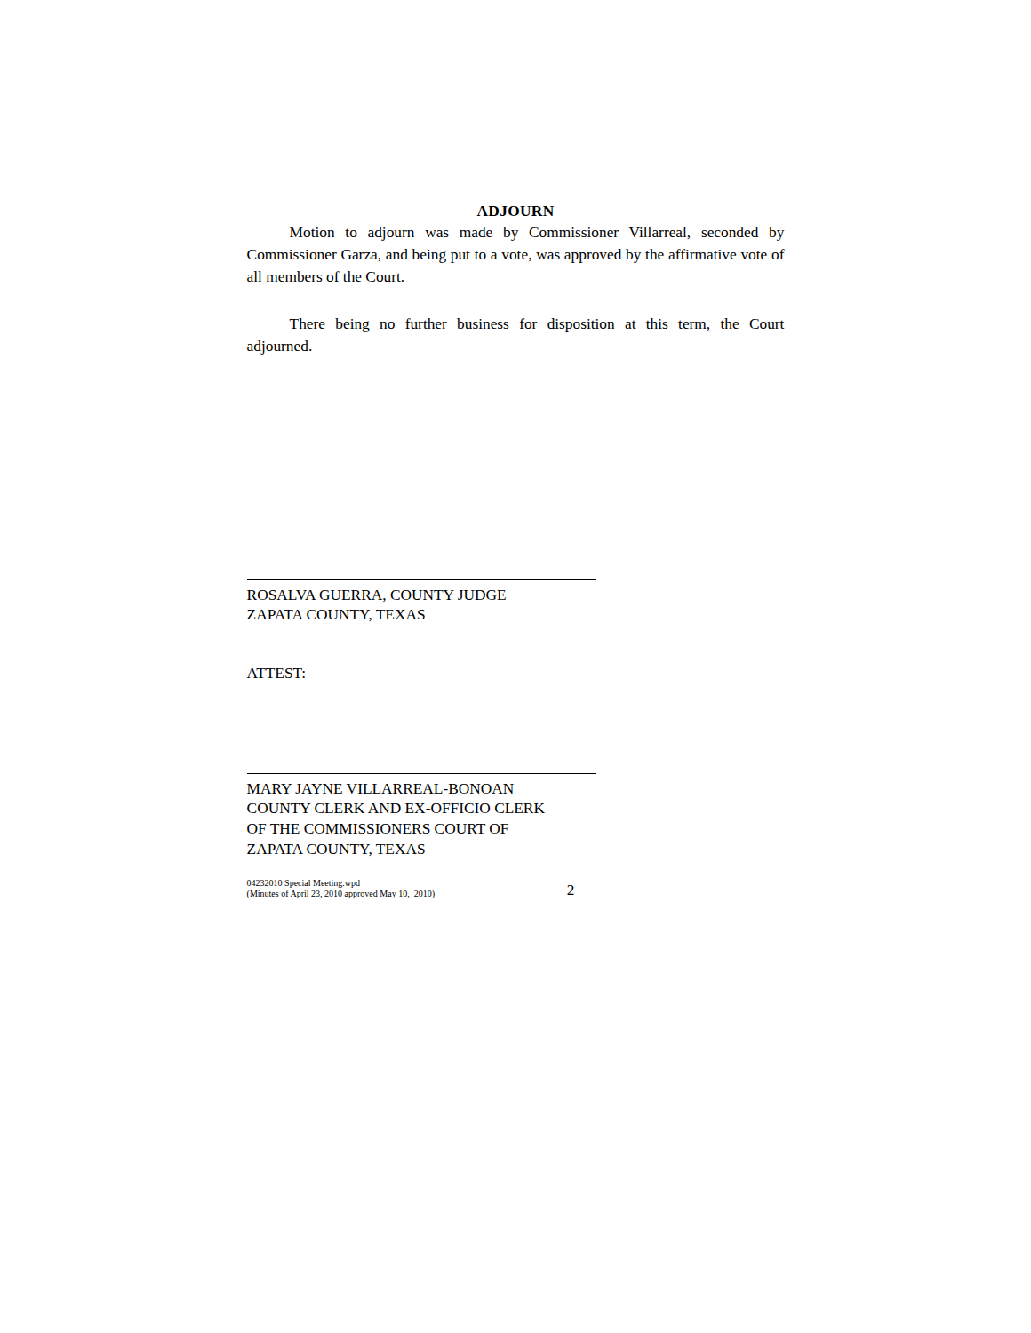ADJOURN
Motion to adjourn was made by Commissioner Villarreal, seconded by Commissioner Garza, and being put to a vote, was approved by the affirmative vote of all members of the Court.
There being no further business for disposition at this term, the Court adjourned.
ROSALVA GUERRA, COUNTY JUDGE
ZAPATA COUNTY, TEXAS
ATTEST:
MARY JAYNE VILLARREAL-BONOAN
COUNTY CLERK AND EX-OFFICIO CLERK
OF THE COMMISSIONERS COURT OF
ZAPATA COUNTY, TEXAS
04232010 Special Meeting.wpd
(Minutes of April 23, 2010 approved May 10, 2010) 2